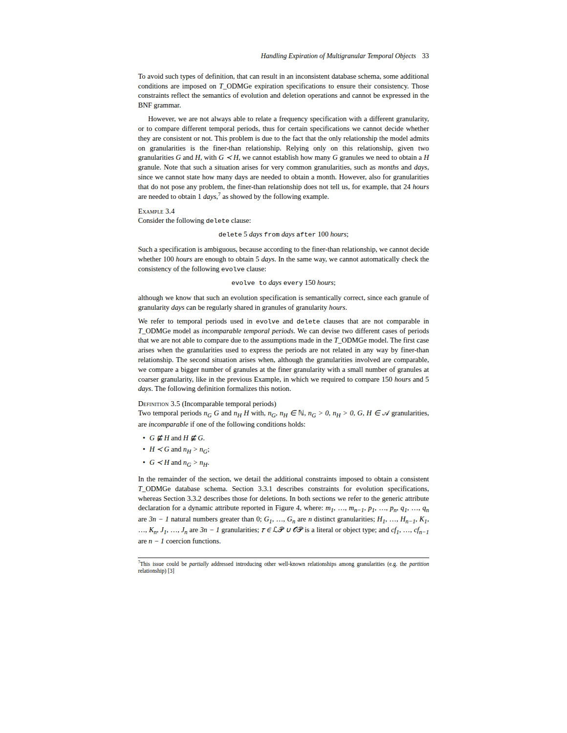Handling Expiration of Multigranular Temporal Objects 33
To avoid such types of definition, that can result in an inconsistent database schema, some additional conditions are imposed on T_ODMGe expiration specifications to ensure their consistency. Those constraints reflect the semantics of evolution and deletion operations and cannot be expressed in the BNF grammar.
However, we are not always able to relate a frequency specification with a different granularity, or to compare different temporal periods, thus for certain specifications we cannot decide whether they are consistent or not. This problem is due to the fact that the only relationship the model admits on granularities is the finer-than relationship. Relying only on this relationship, given two granularities G and H, with G ≺ H, we cannot establish how many G granules we need to obtain a H granule. Note that such a situation arises for very common granularities, such as months and days, since we cannot state how many days are needed to obtain a month. However, also for granularities that do not pose any problem, the finer-than relationship does not tell us, for example, that 24 hours are needed to obtain 1 days,7 as showed by the following example.
Example 3.4
Consider the following delete clause:
delete 5 days from days after 100 hours;
Such a specification is ambiguous, because according to the finer-than relationship, we cannot decide whether 100 hours are enough to obtain 5 days. In the same way, we cannot automatically check the consistency of the following evolve clause:
evolve to days every 150 hours;
although we know that such an evolution specification is semantically correct, since each granule of granularity days can be regularly shared in granules of granularity hours.
We refer to temporal periods used in evolve and delete clauses that are not comparable in T_ODMGe model as incomparable temporal periods. We can devise two different cases of periods that we are not able to compare due to the assumptions made in the T_ODMGe model. The first case arises when the granularities used to express the periods are not related in any way by finer-than relationship. The second situation arises when, although the granularities involved are comparable, we compare a bigger number of granules at the finer granularity with a small number of granules at coarser granularity, like in the previous Example, in which we required to compare 150 hours and 5 days. The following definition formalizes this notion.
Definition 3.5 (Incomparable temporal periods)
Two temporal periods nG G and nH H with, nG, nH ∈ ℕ, nG > 0, nH > 0, G, H ∈ 𝒜 granularities, are incomparable if one of the following conditions holds:
G ⋢ H and H ⋢ G.
H ≺ G and nH > nG;
G ≺ H and nG > nH.
In the remainder of the section, we detail the additional constraints imposed to obtain a consistent T_ODMGe database schema. Section 3.3.1 describes constraints for evolution specifications, whereas Section 3.3.2 describes those for deletions. In both sections we refer to the generic attribute declaration for a dynamic attribute reported in Figure 4, where: m1, …, mn−1, p1, …, pn, q1, …, qn are 3n − 1 natural numbers greater than 0; G1, …, Gn are n distinct granularities; H1, …, Hn−1, K1, …, Kn, J1, …, Jn are 3n − 1 granularities; 𝜏 ∈ ℒ𝒫 ∪ 𝒪𝒫 is a literal or object type; and cf1, …, cfn−1 are n − 1 coercion functions.
7This issue could be partially addressed introducing other well-known relationships among granularities (e.g. the partition relationship) [3]